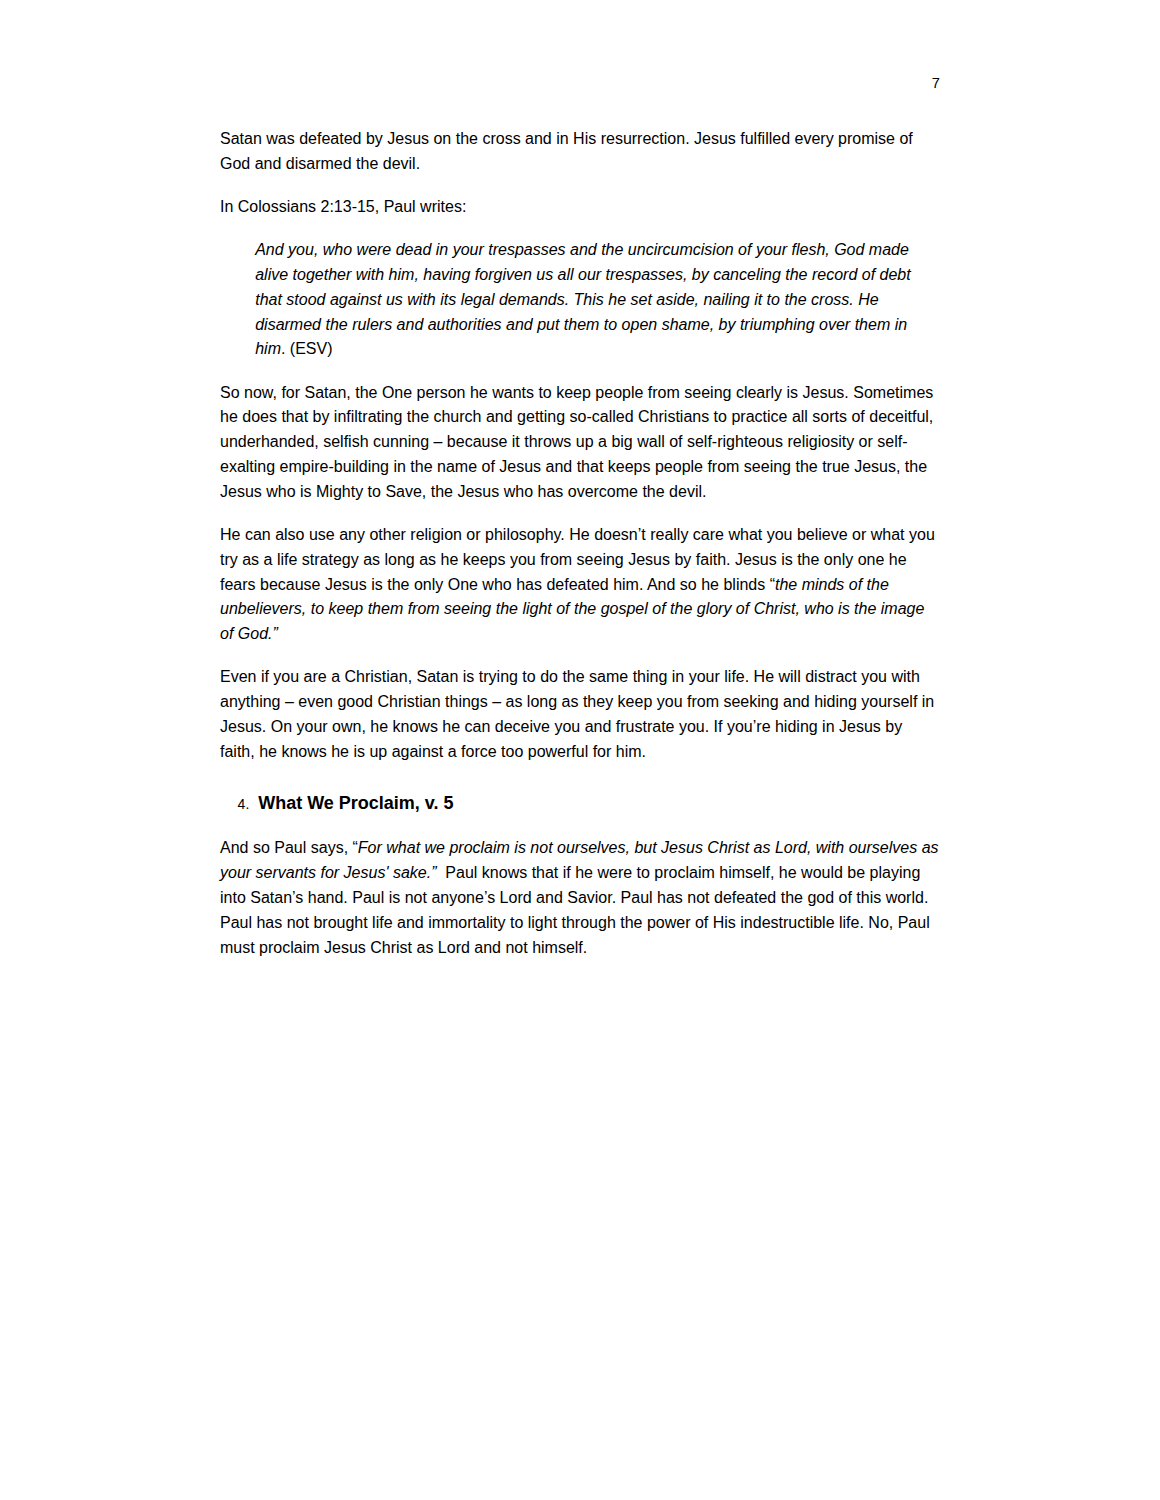7
Satan was defeated by Jesus on the cross and in His resurrection. Jesus fulfilled every promise of God and disarmed the devil.
In Colossians 2:13-15, Paul writes:
And you, who were dead in your trespasses and the uncircumcision of your flesh, God made alive together with him, having forgiven us all our trespasses, by canceling the record of debt that stood against us with its legal demands. This he set aside, nailing it to the cross. He disarmed the rulers and authorities and put them to open shame, by triumphing over them in him. (ESV)
So now, for Satan, the One person he wants to keep people from seeing clearly is Jesus. Sometimes he does that by infiltrating the church and getting so-called Christians to practice all sorts of deceitful, underhanded, selfish cunning – because it throws up a big wall of self-righteous religiosity or self-exalting empire-building in the name of Jesus and that keeps people from seeing the true Jesus, the Jesus who is Mighty to Save, the Jesus who has overcome the devil.
He can also use any other religion or philosophy. He doesn’t really care what you believe or what you try as a life strategy as long as he keeps you from seeing Jesus by faith. Jesus is the only one he fears because Jesus is the only One who has defeated him. And so he blinds “the minds of the unbelievers, to keep them from seeing the light of the gospel of the glory of Christ, who is the image of God.”
Even if you are a Christian, Satan is trying to do the same thing in your life. He will distract you with anything – even good Christian things – as long as they keep you from seeking and hiding yourself in Jesus. On your own, he knows he can deceive you and frustrate you. If you’re hiding in Jesus by faith, he knows he is up against a force too powerful for him.
4. What We Proclaim, v. 5
And so Paul says, “For what we proclaim is not ourselves, but Jesus Christ as Lord, with ourselves as your servants for Jesus' sake.” Paul knows that if he were to proclaim himself, he would be playing into Satan’s hand. Paul is not anyone’s Lord and Savior. Paul has not defeated the god of this world. Paul has not brought life and immortality to light through the power of His indestructible life. No, Paul must proclaim Jesus Christ as Lord and not himself.